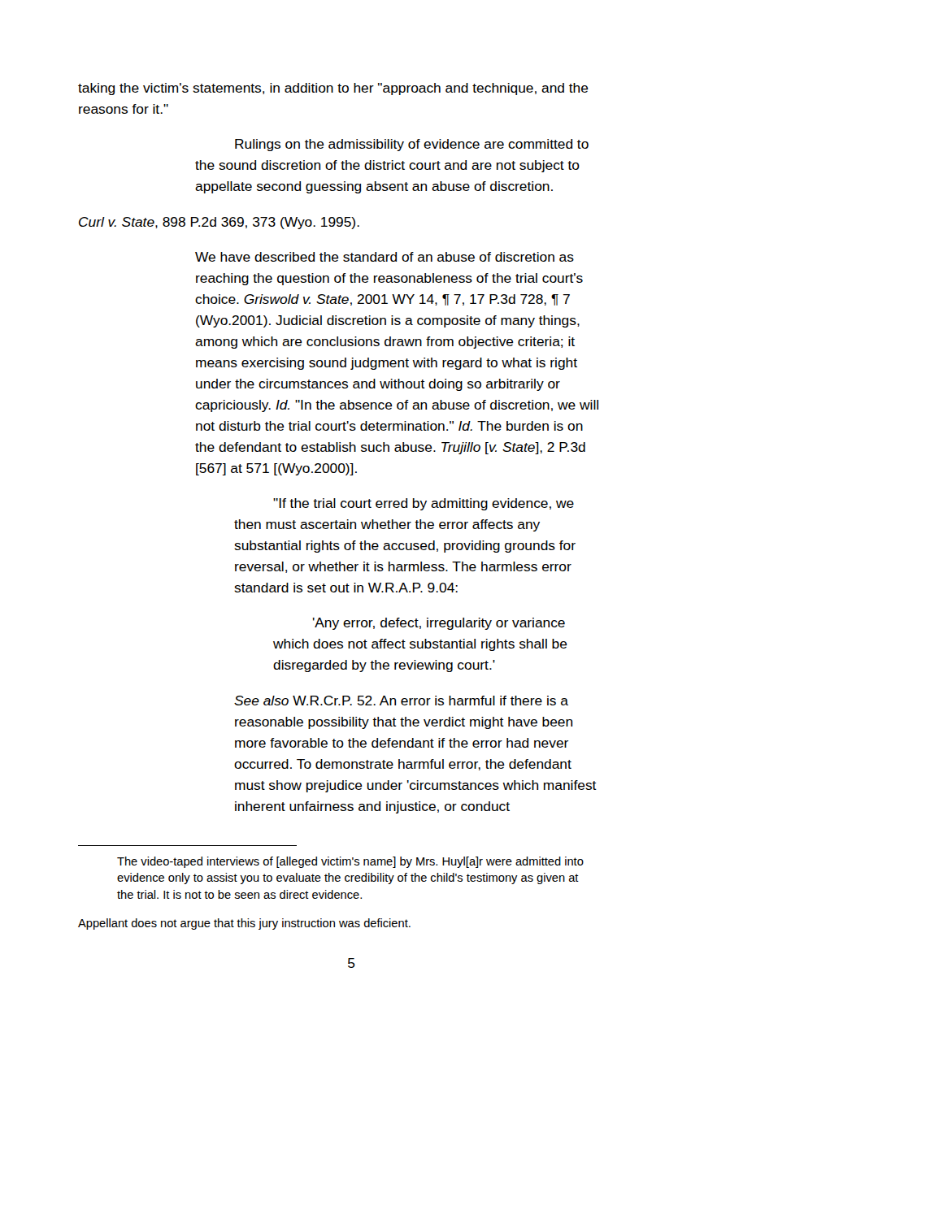taking the victim's statements, in addition to her "approach and technique, and the reasons for it."
Rulings on the admissibility of evidence are committed to the sound discretion of the district court and are not subject to appellate second guessing absent an abuse of discretion.
Curl v. State, 898 P.2d 369, 373 (Wyo. 1995).
We have described the standard of an abuse of discretion as reaching the question of the reasonableness of the trial court's choice. Griswold v. State, 2001 WY 14, ¶ 7, 17 P.3d 728, ¶ 7 (Wyo.2001). Judicial discretion is a composite of many things, among which are conclusions drawn from objective criteria; it means exercising sound judgment with regard to what is right under the circumstances and without doing so arbitrarily or capriciously. Id. "In the absence of an abuse of discretion, we will not disturb the trial court's determination." Id. The burden is on the defendant to establish such abuse. Trujillo [v. State], 2 P.3d [567] at 571 [(Wyo.2000)].
"If the trial court erred by admitting evidence, we then must ascertain whether the error affects any substantial rights of the accused, providing grounds for reversal, or whether it is harmless. The harmless error standard is set out in W.R.A.P. 9.04:
'Any error, defect, irregularity or variance which does not affect substantial rights shall be disregarded by the reviewing court.'
See also W.R.Cr.P. 52. An error is harmful if there is a reasonable possibility that the verdict might have been more favorable to the defendant if the error had never occurred. To demonstrate harmful error, the defendant must show prejudice under 'circumstances which manifest inherent unfairness and injustice, or conduct
The video-taped interviews of [alleged victim's name] by Mrs. Huyl[a]r were admitted into evidence only to assist you to evaluate the credibility of the child's testimony as given at the trial. It is not to be seen as direct evidence.
Appellant does not argue that this jury instruction was deficient.
5